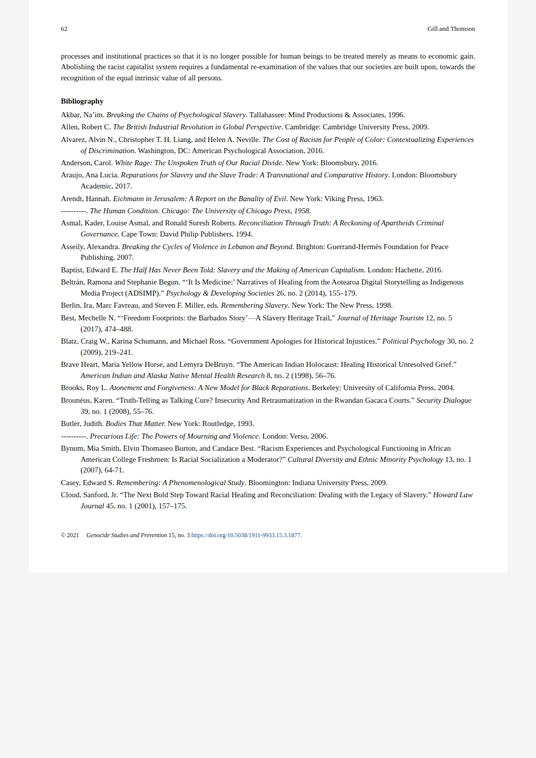62 Gill and Thomson
processes and institutional practices so that it is no longer possible for human beings to be treated merely as means to economic gain. Abolishing the racist capitalist system requires a fundamental re-examination of the values that our societies are built upon, towards the recognition of the equal intrinsic value of all persons.
Bibliography
Akbar, Na’im. Breaking the Chains of Psychological Slavery. Tallahassee: Mind Productions & Associates, 1996.
Allen, Robert C. The British Industrial Revolution in Global Perspective. Cambridge: Cambridge University Press, 2009.
Alvarez, Alvin N., Christopher T. H. Liang, and Helen A. Neville. The Cost of Racism for People of Color: Contextualizing Experiences of Discrimination. Washington, DC: American Psychological Association, 2016.
Anderson, Carol. White Rage: The Unspoken Truth of Our Racial Divide. New York: Bloomsbury, 2016.
Araujo, Ana Lucia. Reparations for Slavery and the Slave Trade: A Transnational and Comparative History. London: Bloomsbury Academic, 2017.
Arendt, Hannah. Eichmann in Jerusalem: A Report on the Banality of Evil. New York: Viking Press, 1963.
----------. The Human Condition. Chicago: The University of Chicago Press, 1958.
Asmal, Kader, Louise Asmal, and Ronald Suresh Roberts. Reconciliation Through Truth: A Reckoning of Apartheids Criminal Governance. Cape Town: David Philip Publishers, 1994.
Asseily, Alexandra. Breaking the Cycles of Violence in Lebanon and Beyond. Brighton: Guerrand-Hermès Foundation for Peace Publishing, 2007.
Baptist, Edward E. The Half Has Never Been Told: Slavery and the Making of American Capitalism. London: Hachette, 2016.
Beltrán, Ramona and Stephanie Begun. “‘It Is Medicine:’ Narratives of Healing from the Aotearoa Digital Storytelling as Indigenous Media Project (ADSIMP).” Psychology & Developing Societies 26, no. 2 (2014), 155–179.
Berlin, Ira, Marc Favreau, and Steven F. Miller, eds. Remembering Slavery. New York: The New Press, 1998.
Best, Mechelle N. “‘Freedom Footprints: the Barbados Story’—A Slavery Heritage Trail,” Journal of Heritage Tourism 12, no. 5 (2017), 474–488.
Blatz, Craig W., Karina Schumann, and Michael Ross. “Government Apologies for Historical Injustices.” Political Psychology 30, no. 2 (2009), 219–241.
Brave Heart, Maria Yellow Horse, and Lemyra DeBruyn. “The American Indian Holocaust: Healing Historical Unresolved Grief.” American Indian and Alaska Native Mental Health Research 8, no. 2 (1998), 56–76.
Brooks, Roy L. Atonement and Forgiveness: A New Model for Black Reparations. Berkeley: University of California Press, 2004.
Brounéus, Karen. “Truth-Telling as Talking Cure? Insecurity And Retraumatization in the Rwandan Gacaca Courts.” Security Dialogue 39, no. 1 (2008), 55–76.
Butler, Judith. Bodies That Matter. New York: Routledge, 1993.
----------. Precarious Life: The Powers of Mourning and Violence. London: Verso, 2006.
Bynum, Mia Smith, Elvin Thomaseo Burton, and Candace Best. “Racism Experiences and Psychological Functioning in African American College Freshmen: Is Racial Socialization a Moderator?” Cultural Diversity and Ethnic Minority Psychology 13, no. 1 (2007), 64-71.
Casey, Edward S. Remembering: A Phenomenological Study. Bloomington: Indiana University Press, 2009.
Cloud, Sanford, Jr. “The Next Bold Step Toward Racial Healing and Reconciliation: Dealing with the Legacy of Slavery.” Howard Law Journal 45, no. 1 (2001), 157–175.
© 2021 Genocide Studies and Prevention 15, no. 3 https://doi.org/10.5038/1911-9933.15.3.1877.